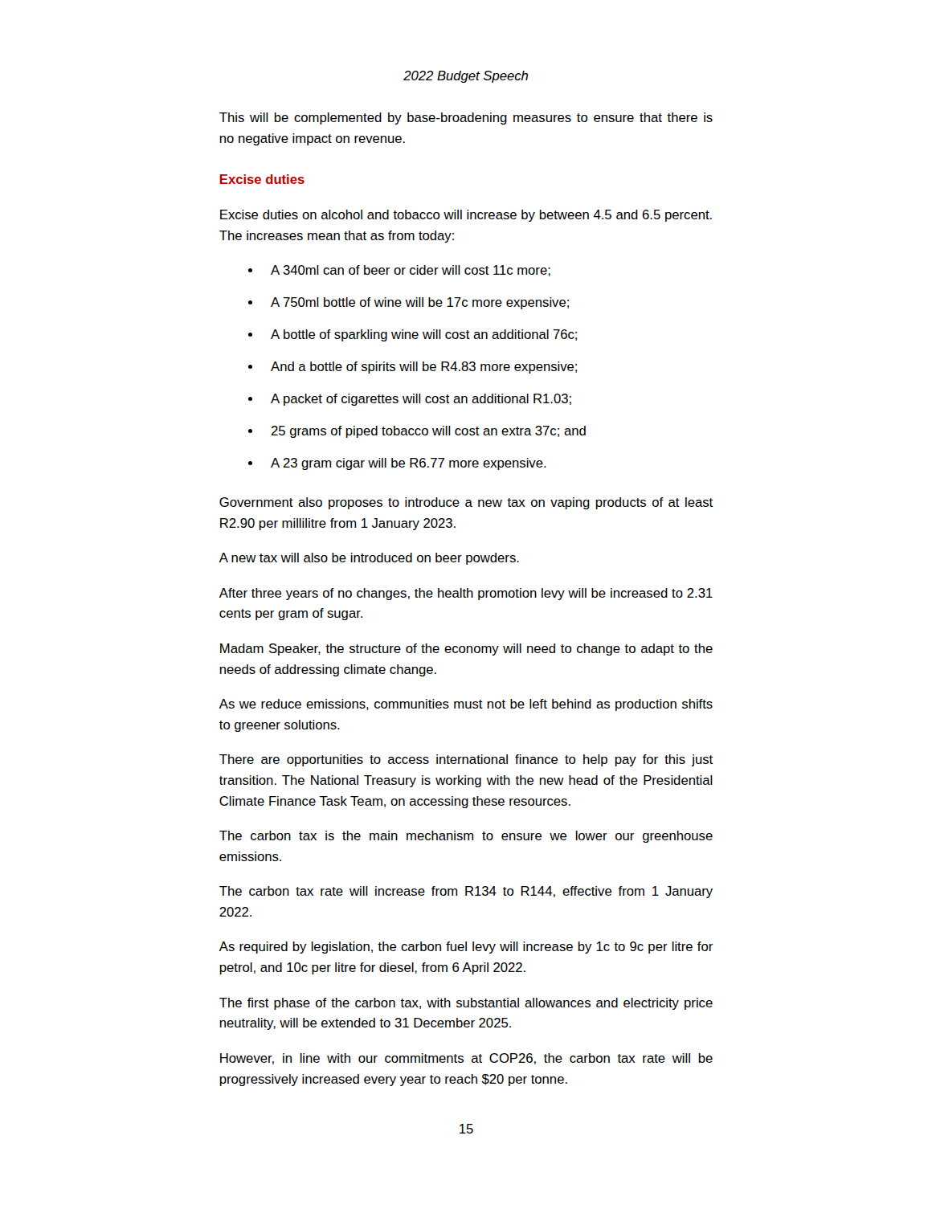2022 Budget Speech
This will be complemented by base-broadening measures to ensure that there is no negative impact on revenue.
Excise duties
Excise duties on alcohol and tobacco will increase by between 4.5 and 6.5 percent. The increases mean that as from today:
A 340ml can of beer or cider will cost 11c more;
A 750ml bottle of wine will be 17c more expensive;
A bottle of sparkling wine will cost an additional 76c;
And a bottle of spirits will be R4.83 more expensive;
A packet of cigarettes will cost an additional R1.03;
25 grams of piped tobacco will cost an extra 37c; and
A 23 gram cigar will be R6.77 more expensive.
Government also proposes to introduce a new tax on vaping products of at least R2.90 per millilitre from 1 January 2023.
A new tax will also be introduced on beer powders.
After three years of no changes, the health promotion levy will be increased to 2.31 cents per gram of sugar.
Madam Speaker, the structure of the economy will need to change to adapt to the needs of addressing climate change.
As we reduce emissions, communities must not be left behind as production shifts to greener solutions.
There are opportunities to access international finance to help pay for this just transition. The National Treasury is working with the new head of the Presidential Climate Finance Task Team, on accessing these resources.
The carbon tax is the main mechanism to ensure we lower our greenhouse emissions.
The carbon tax rate will increase from R134 to R144, effective from 1 January 2022.
As required by legislation, the carbon fuel levy will increase by 1c to 9c per litre for petrol, and 10c per litre for diesel, from 6 April 2022.
The first phase of the carbon tax, with substantial allowances and electricity price neutrality, will be extended to 31 December 2025.
However, in line with our commitments at COP26, the carbon tax rate will be progressively increased every year to reach $20 per tonne.
15